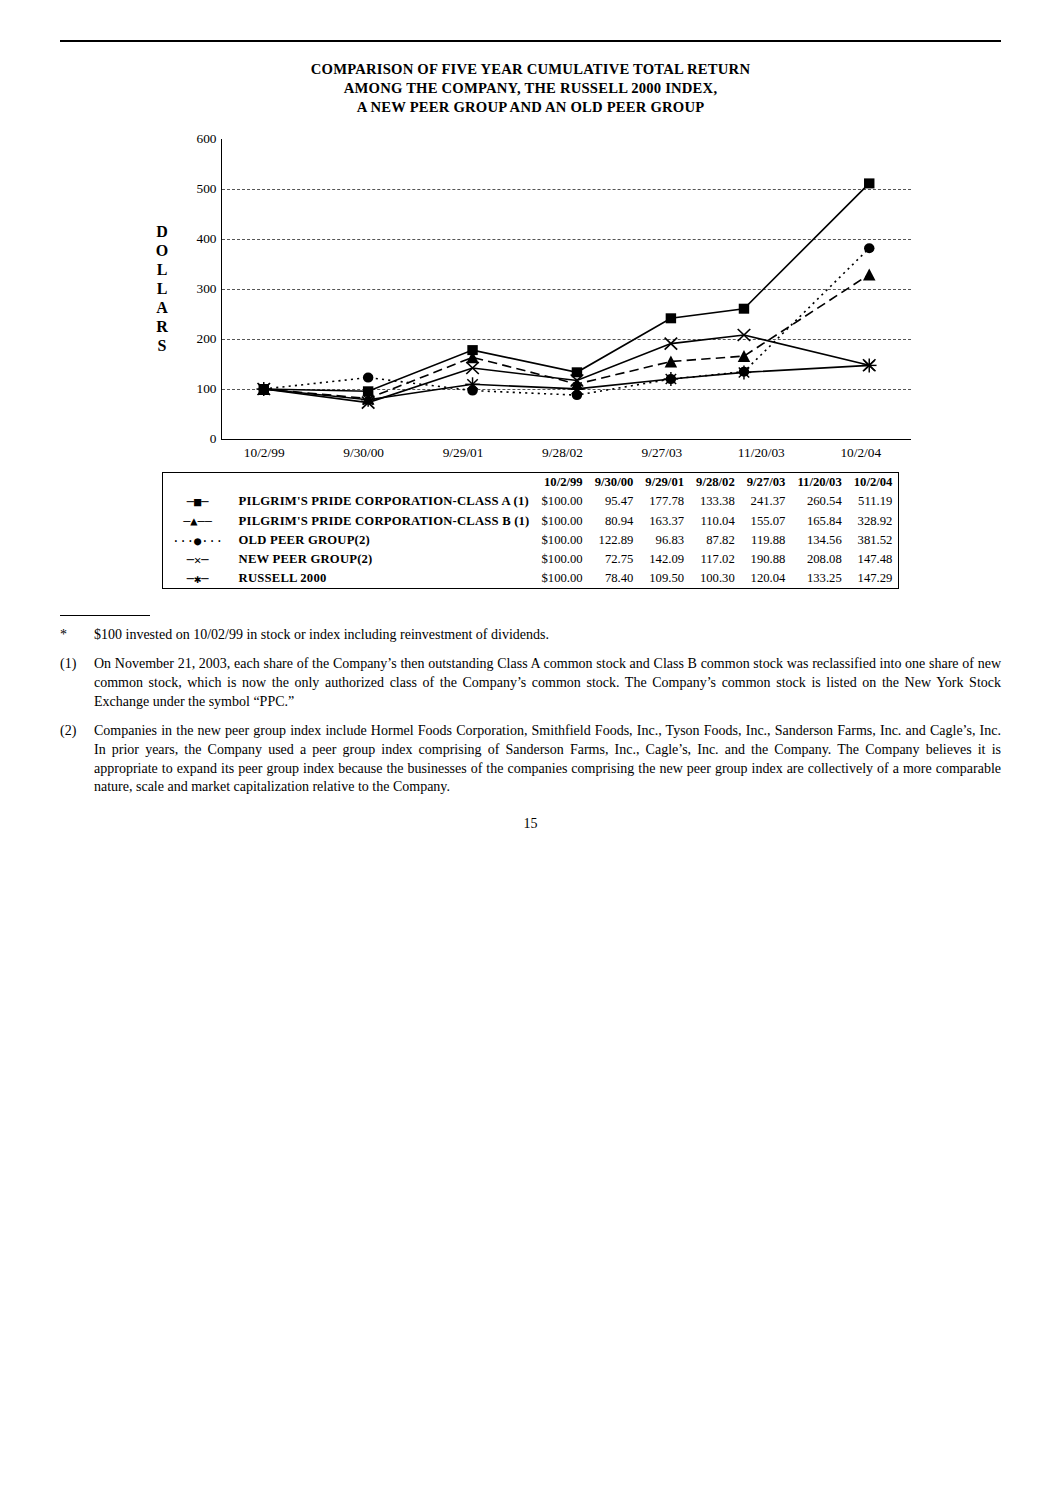COMPARISON OF FIVE YEAR CUMULATIVE TOTAL RETURN
AMONG THE COMPANY, THE RUSSELL 2000 INDEX,
A NEW PEER GROUP AND AN OLD PEER GROUP
DOLLARS
600
500
400
300
200
100
0
10/2/99
9/30/00
9/29/01
9/28/02
9/27/03
11/20/03
10/2/04
| | | 10/2/99 | 9/30/00 | 9/29/01 | 9/28/02 | 9/27/03 | 11/20/03 | 10/2/04 |
| --- | --- | --- | --- | --- | --- | --- | --- | --- |
| ─■─ | PILGRIM'S PRIDE CORPORATION-CLASS A (1) | $100.00 | 95.47 | 177.78 | 133.38 | 241.37 | 260.54 | 511.19 |
| –▲–– | PILGRIM'S PRIDE CORPORATION-CLASS B (1) | $100.00 | 80.94 | 163.37 | 110.04 | 155.07 | 165.84 | 328.92 |
| ···●··· | OLD PEER GROUP(2) | $100.00 | 122.89 | 96.83 | 87.82 | 119.88 | 134.56 | 381.52 |
| ─✕─ | NEW PEER GROUP(2) | $100.00 | 72.75 | 142.09 | 117.02 | 190.88 | 208.08 | 147.48 |
| ─✱─ | RUSSELL 2000 | $100.00 | 78.40 | 109.50 | 100.30 | 120.04 | 133.25 | 147.29 |
*
$100 invested on 10/02/99 in stock or index including reinvestment of dividends.
(1)
On November 21, 2003, each share of the Company’s then outstanding Class A common stock and Class B common stock was reclassified into one share of new common stock, which is now the only authorized class of the Company’s common stock. The Company’s common stock is listed on the New York Stock Exchange under the symbol “PPC.”
(2)
Companies in the new peer group index include Hormel Foods Corporation, Smithfield Foods, Inc., Tyson Foods, Inc., Sanderson Farms, Inc. and Cagle’s, Inc. In prior years, the Company used a peer group index comprising of Sanderson Farms, Inc., Cagle’s, Inc. and the Company. The Company believes it is appropriate to expand its peer group index because the businesses of the companies comprising the new peer group index are collectively of a more comparable nature, scale and market capitalization relative to the Company.
15